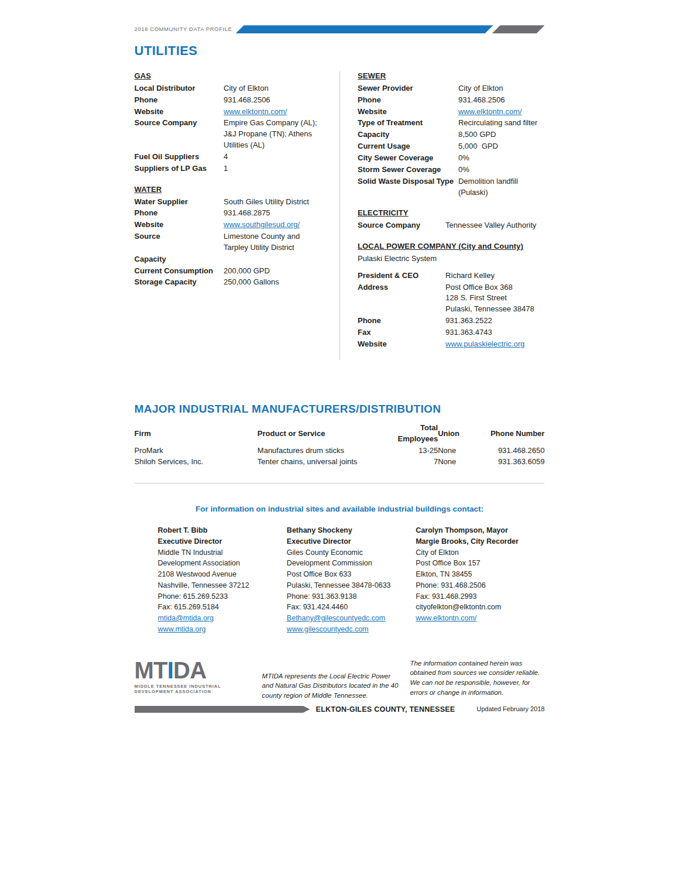2018 Community Data Profile
UTILITIES
GAS
| Local Distributor | City of Elkton |
| Phone | 931.468.2506 |
| Website | www.elktontn.com/ |
| Source Company | Empire Gas Company (AL); J&J Propane (TN); Athens Utilities (AL) |
| Fuel Oil Suppliers | 4 |
| Suppliers of LP Gas | 1 |
WATER
| Water Supplier | South Giles Utility District |
| Phone | 931.468.2875 |
| Website | www.southgilesud.org/ |
| Source | Limestone County and Tarpley Utility District |
| Capacity | |
| Current Consumption | 200,000 GPD |
| Storage Capacity | 250,000 Gallons |
SEWER
| Sewer Provider | City of Elkton |
| Phone | 931.468.2506 |
| Website | www.elktontn.com/ |
| Type of Treatment | Recirculating sand filter |
| Capacity | 8,500 GPD |
| Current Usage | 5,000 GPD |
| City Sewer Coverage | 0% |
| Storm Sewer Coverage | 0% |
| Solid Waste Disposal Type | Demolition landfill (Pulaski) |
ELECTRICITY
| Source Company | Tennessee Valley Authority |
LOCAL POWER COMPANY (City and County)
Pulaski Electric System
| President & CEO | Richard Kelley |
| Address | Post Office Box 368 128 S. First Street Pulaski, Tennessee 38478 |
| Phone | 931.363.2522 |
| Fax | 931.363.4743 |
| Website | www.pulaskielectric.org |
MAJOR INDUSTRIAL MANUFACTURERS/DISTRIBUTION
| Firm | Product or Service | Total Employees | Union | Phone Number |
| --- | --- | --- | --- | --- |
| ProMark | Manufactures drum sticks | 13-25 | None | 931.468.2650 |
| Shiloh Services, Inc. | Tenter chains, universal joints | 7 | None | 931.363.6059 |
For information on industrial sites and available industrial buildings contact:
Robert T. Bibb
Executive Director
Middle TN Industrial
Development Association
2108 Westwood Avenue
Nashville, Tennessee 37212
Phone: 615.269.5233
Fax: 615.269.5184
mtida@mtida.org
www.mtida.org
Bethany Shockeny
Executive Director
Giles County Economic
Development Commission
Post Office Box 633
Pulaski, Tennessee 38478-0633
Phone: 931.363.9138
Fax: 931.424.4460
Bethany@gilescountyedc.com
www.gilescountyedc.com
Carolyn Thompson, Mayor
Margie Brooks, City Recorder
City of Elkton
Post Office Box 157
Elkton, TN 38455
Phone: 931.468.2506
Fax: 931.468.2993
cityofelkton@elktontn.com
www.elktontn.com/
MTIDA
MIDDLE TENNESSEE INDUSTRIAL
DEVELOPMENT ASSOCIATION
MTIDA represents the Local Electric Power and Natural Gas Distributors located in the 40 county region of Middle Tennessee.
The information contained herein was obtained from sources we consider reliable. We can not be responsible, however, for errors or change in information.
ELKTON-GILES COUNTY, TENNESSEE
Updated February 2018